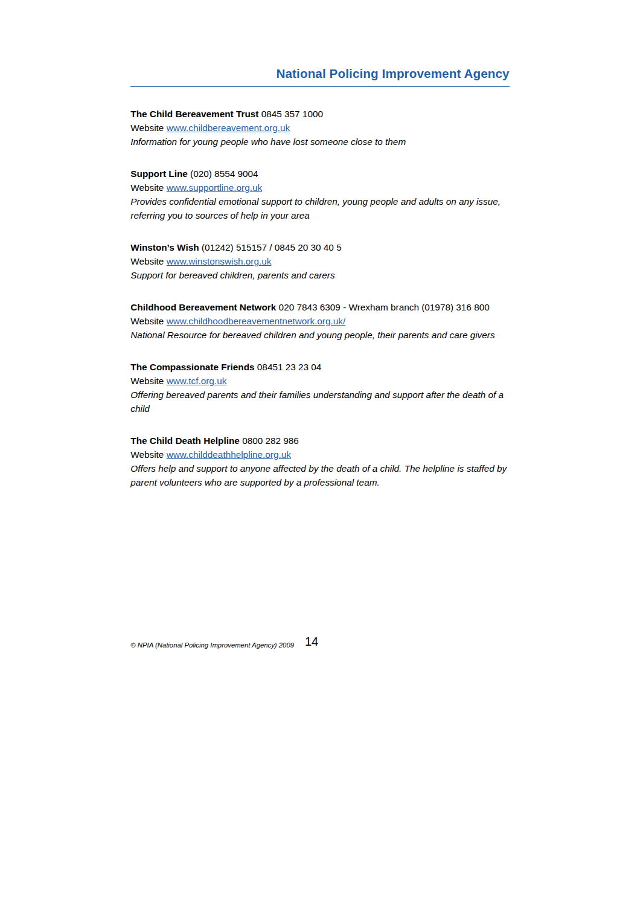National Policing Improvement Agency
The Child Bereavement Trust 0845 357 1000
Website www.childbereavement.org.uk
Information for young people who have lost someone close to them
Support Line (020) 8554 9004
Website www.supportline.org.uk
Provides confidential emotional support to children, young people and adults on any issue, referring you to sources of help in your area
Winston’s Wish (01242) 515157 / 0845 20 30 40 5
Website www.winstonswish.org.uk
Support for bereaved children, parents and carers
Childhood Bereavement Network 020 7843 6309 - Wrexham branch (01978) 316 800
Website www.childhoodbereavementnetwork.org.uk/
National Resource for bereaved children and young people, their parents and care givers
The Compassionate Friends 08451 23 23 04
Website www.tcf.org.uk
Offering bereaved parents and their families understanding and support after the death of a child
The Child Death Helpline 0800 282 986
Website www.childdeathhelpline.org.uk
Offers help and support to anyone affected by the death of a child. The helpline is staffed by parent volunteers who are supported by a professional team.
© NPIA (National Policing Improvement Agency) 2009 14